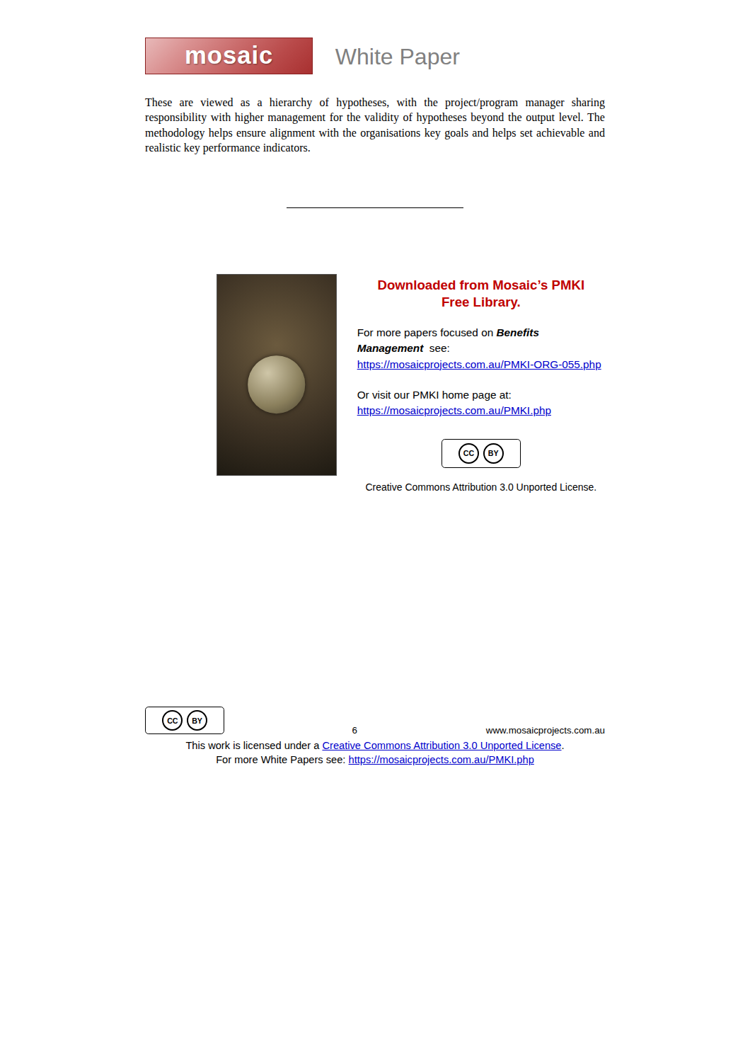mosaic
White Paper
These are viewed as a hierarchy of hypotheses, with the project/program manager sharing responsibility with higher management for the validity of hypotheses beyond the output level. The methodology helps ensure alignment with the organisations key goals and helps set achievable and realistic key performance indicators.
Downloaded from Mosaic’s PMKI
Free Library.
For more papers focused on Benefits Management see:
https://mosaicprojects.com.au/PMKI-ORG-055.php
Or visit our PMKI home page at:
https://mosaicprojects.com.au/PMKI.php
CC BY
Creative Commons Attribution 3.0 Unported License.
CC BY
6
www.mosaicprojects.com.au
This work is licensed under a Creative Commons Attribution 3.0 Unported License.
For more White Papers see: https://mosaicprojects.com.au/PMKI.php